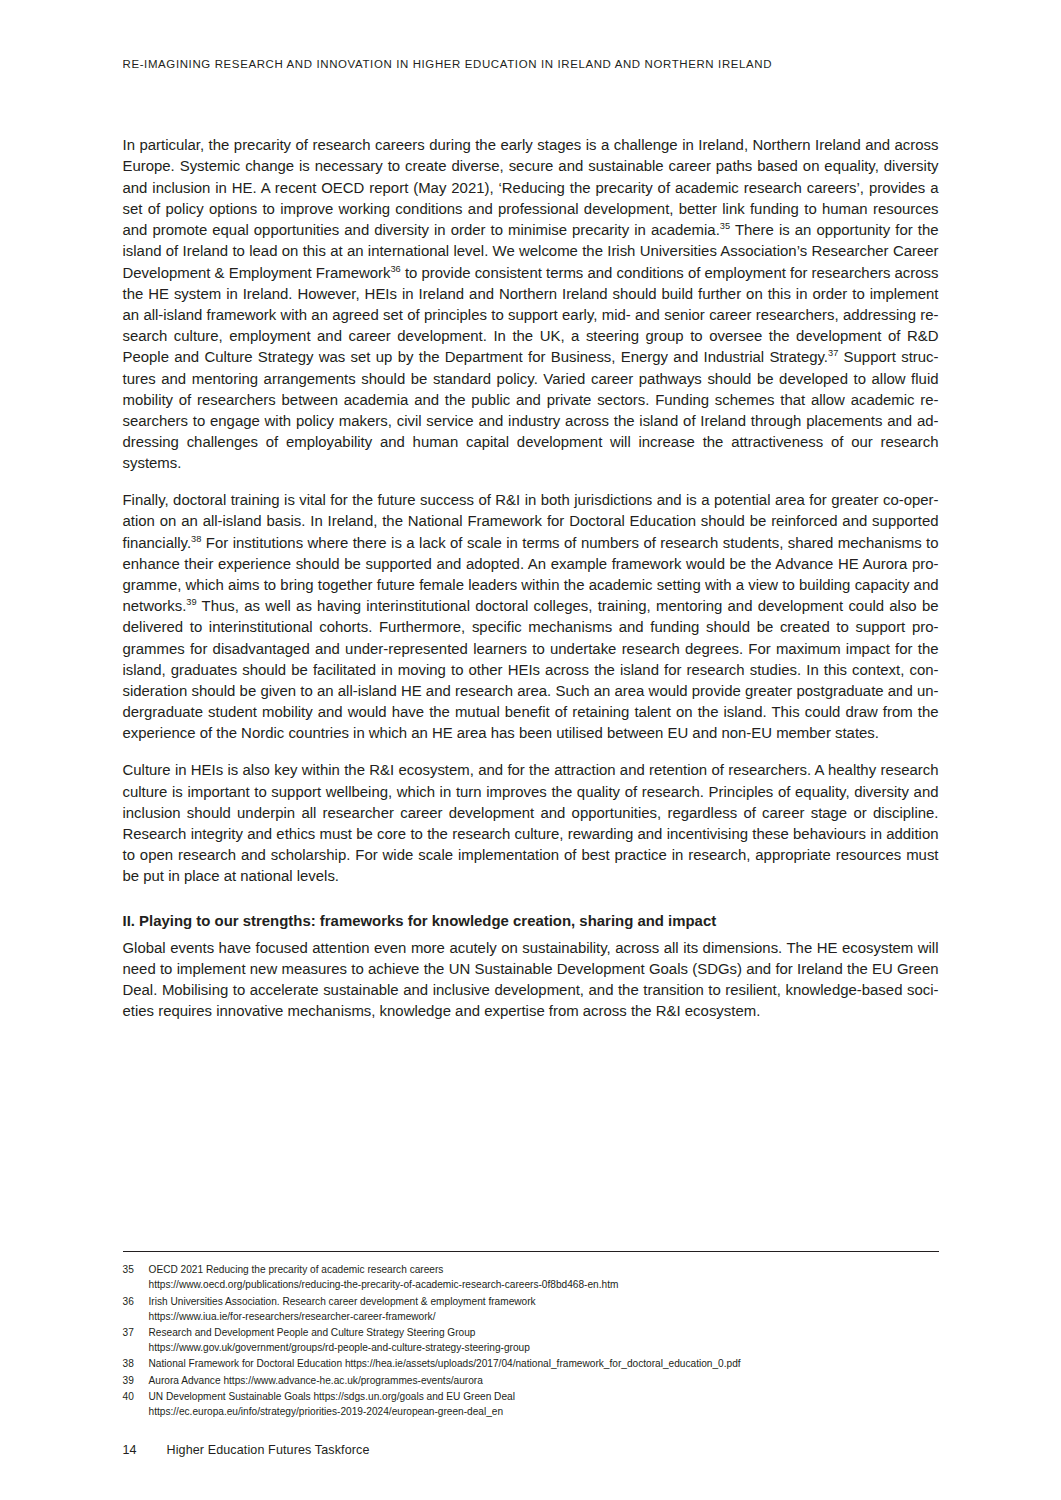Re-imagining Research and Innovation in Higher Education in Ireland and Northern Ireland
In particular, the precarity of research careers during the early stages is a challenge in Ireland, Northern Ireland and across Europe. Systemic change is necessary to create diverse, secure and sustainable career paths based on equality, diversity and inclusion in HE. A recent OECD report (May 2021), ‘Reducing the precarity of academic research careers’, provides a set of policy options to improve working conditions and professional development, better link funding to human resources and promote equal opportunities and diversity in order to minimise precarity in academia.35 There is an opportunity for the island of Ireland to lead on this at an international level. We welcome the Irish Universities Association’s Researcher Career Development & Employment Framework36 to provide consistent terms and conditions of employment for researchers across the HE system in Ireland. However, HEIs in Ireland and Northern Ireland should build further on this in order to implement an all-island framework with an agreed set of principles to support early, mid- and senior career researchers, addressing research culture, employment and career development. In the UK, a steering group to oversee the development of R&D People and Culture Strategy was set up by the Department for Business, Energy and Industrial Strategy.37 Support structures and mentoring arrangements should be standard policy. Varied career pathways should be developed to allow fluid mobility of researchers between academia and the public and private sectors. Funding schemes that allow academic researchers to engage with policy makers, civil service and industry across the island of Ireland through placements and addressing challenges of employability and human capital development will increase the attractiveness of our research systems.
Finally, doctoral training is vital for the future success of R&I in both jurisdictions and is a potential area for greater co-operation on an all-island basis. In Ireland, the National Framework for Doctoral Education should be reinforced and supported financially.38 For institutions where there is a lack of scale in terms of numbers of research students, shared mechanisms to enhance their experience should be supported and adopted. An example framework would be the Advance HE Aurora programme, which aims to bring together future female leaders within the academic setting with a view to building capacity and networks.39 Thus, as well as having interinstitutional doctoral colleges, training, mentoring and development could also be delivered to interinstitutional cohorts. Furthermore, specific mechanisms and funding should be created to support programmes for disadvantaged and under-represented learners to undertake research degrees. For maximum impact for the island, graduates should be facilitated in moving to other HEIs across the island for research studies. In this context, consideration should be given to an all-island HE and research area. Such an area would provide greater postgraduate and undergraduate student mobility and would have the mutual benefit of retaining talent on the island. This could draw from the experience of the Nordic countries in which an HE area has been utilised between EU and non-EU member states.
Culture in HEIs is also key within the R&I ecosystem, and for the attraction and retention of researchers. A healthy research culture is important to support wellbeing, which in turn improves the quality of research. Principles of equality, diversity and inclusion should underpin all researcher career development and opportunities, regardless of career stage or discipline. Research integrity and ethics must be core to the research culture, rewarding and incentivising these behaviours in addition to open research and scholarship. For wide scale implementation of best practice in research, appropriate resources must be put in place at national levels.
II. Playing to our strengths: frameworks for knowledge creation, sharing and impact
Global events have focused attention even more acutely on sustainability, across all its dimensions. The HE ecosystem will need to implement new measures to achieve the UN Sustainable Development Goals (SDGs) and for Ireland the EU Green Deal. Mobilising to accelerate sustainable and inclusive development, and the transition to resilient, knowledge-based societies requires innovative mechanisms, knowledge and expertise from across the R&I ecosystem.
OECD 2021 Reducing the precarity of academic research careers https://www.oecd.org/publications/reducing-the-precarity-of-academic-research-careers-0f8bd468-en.htm
Irish Universities Association. Research career development & employment framework https://www.iua.ie/for-researchers/researcher-career-framework/
Research and Development People and Culture Strategy Steering Group https://www.gov.uk/government/groups/rd-people-and-culture-strategy-steering-group
National Framework for Doctoral Education https://hea.ie/assets/uploads/2017/04/national_framework_for_doctoral_education_0.pdf
Aurora Advance https://www.advance-he.ac.uk/programmes-events/aurora
UN Development Sustainable Goals https://sdgs.un.org/goals and EU Green Deal https://ec.europa.eu/info/strategy/priorities-2019-2024/european-green-deal_en
14 Higher Education Futures Taskforce